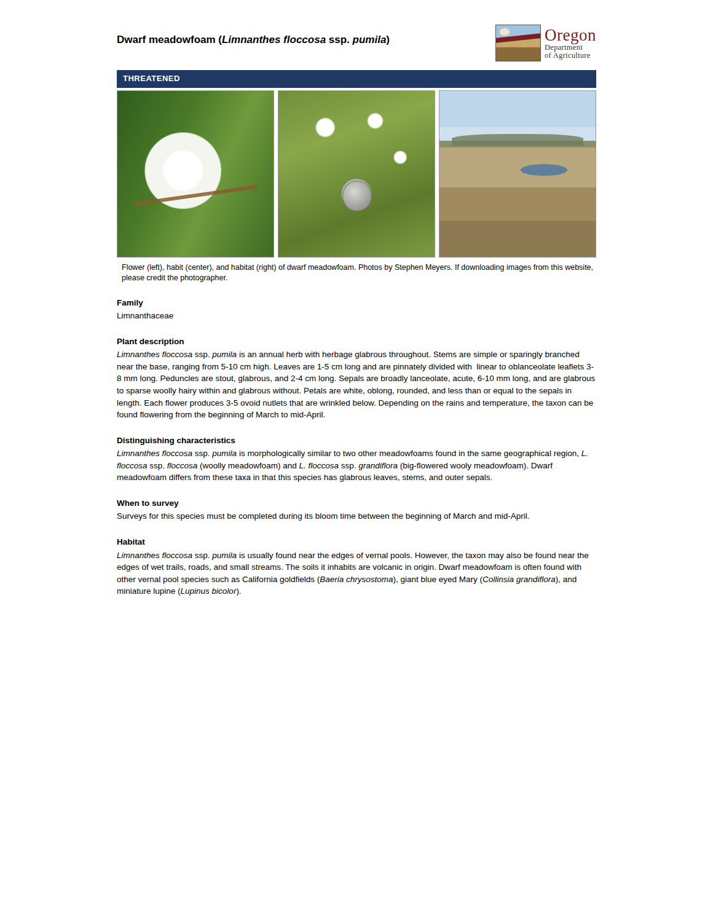Dwarf meadowfoam (Limnanthes floccosa ssp. pumila)
Oregon
Department
of Agriculture
THREATENED
Flower (left), habit (center), and habitat (right) of dwarf meadowfoam. Photos by Stephen Meyers. If downloading images from this website, please credit the photographer.
Family
Limnanthaceae
Plant description
Limnanthes floccosa ssp. pumila is an annual herb with herbage glabrous throughout. Stems are simple or sparingly branched near the base, ranging from 5-10 cm high. Leaves are 1-5 cm long and are pinnately divided with linear to oblanceolate leaflets 3-8 mm long. Peduncles are stout, glabrous, and 2-4 cm long. Sepals are broadly lanceolate, acute, 6-10 mm long, and are glabrous to sparse woolly hairy within and glabrous without. Petals are white, oblong, rounded, and less than or equal to the sepals in length. Each flower produces 3-5 ovoid nutlets that are wrinkled below. Depending on the rains and temperature, the taxon can be found flowering from the beginning of March to mid-April.
Distinguishing characteristics
Limnanthes floccosa ssp. pumila is morphologically similar to two other meadowfoams found in the same geographical region, L. floccosa ssp. floccosa (woolly meadowfoam) and L. floccosa ssp. grandiflora (big-flowered wooly meadowfoam). Dwarf meadowfoam differs from these taxa in that this species has glabrous leaves, stems, and outer sepals.
When to survey
Surveys for this species must be completed during its bloom time between the beginning of March and mid-April.
Habitat
Limnanthes floccosa ssp. pumila is usually found near the edges of vernal pools. However, the taxon may also be found near the edges of wet trails, roads, and small streams. The soils it inhabits are volcanic in origin. Dwarf meadowfoam is often found with other vernal pool species such as California goldfields (Baeria chrysostoma), giant blue eyed Mary (Collinsia grandiflora), and miniature lupine (Lupinus bicolor).